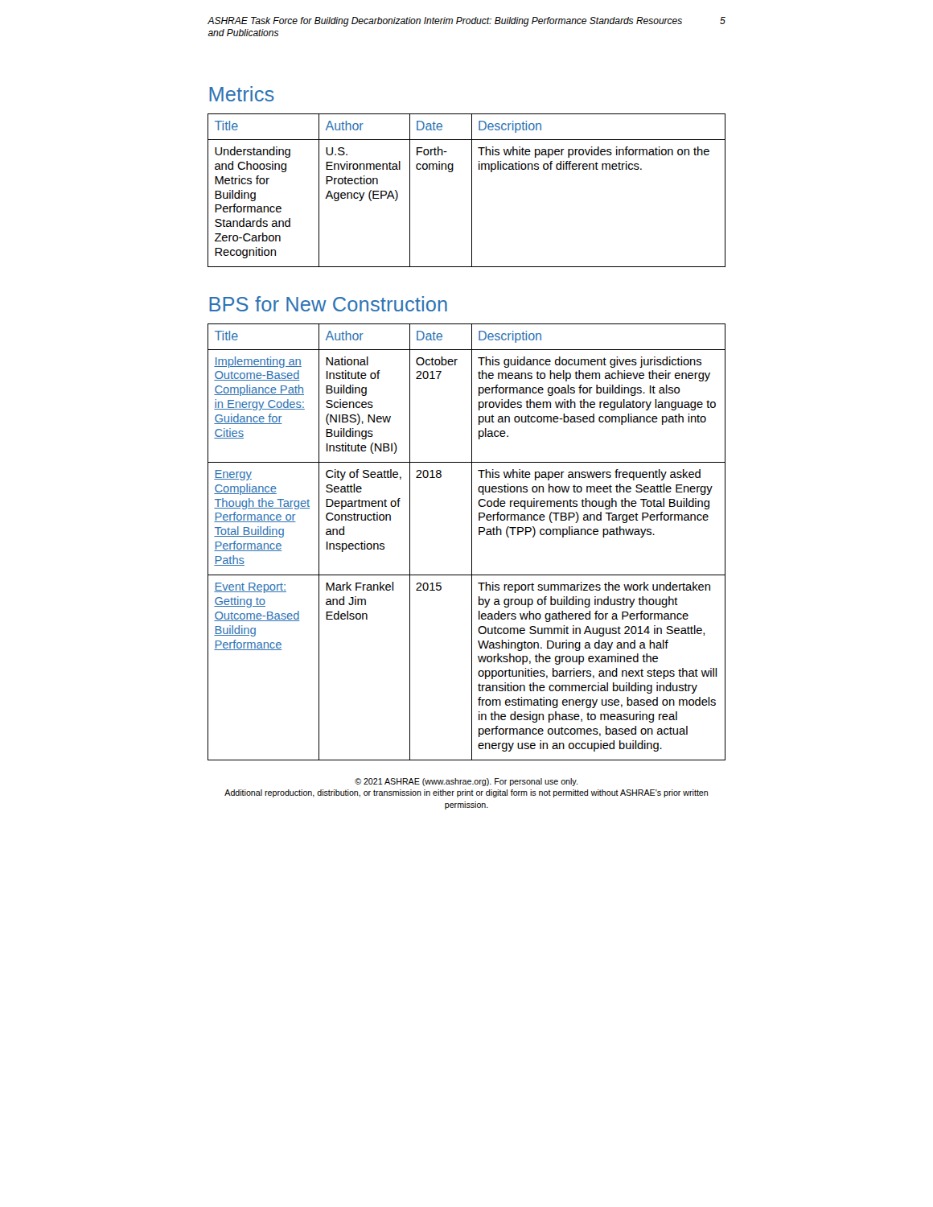ASHRAE Task Force for Building Decarbonization Interim Product: Building Performance Standards Resources and Publications
5
Metrics
| Title | Author | Date | Description |
| --- | --- | --- | --- |
| Understanding and Choosing Metrics for Building Performance Standards and Zero-Carbon Recognition | U.S. Environmental Protection Agency (EPA) | Forth-coming | This white paper provides information on the implications of different metrics. |
BPS for New Construction
| Title | Author | Date | Description |
| --- | --- | --- | --- |
| Implementing an Outcome-Based Compliance Path in Energy Codes: Guidance for Cities | National Institute of Building Sciences (NIBS), New Buildings Institute (NBI) | October 2017 | This guidance document gives jurisdictions the means to help them achieve their energy performance goals for buildings. It also provides them with the regulatory language to put an outcome-based compliance path into place. |
| Energy Compliance Though the Target Performance or Total Building Performance Paths | City of Seattle, Seattle Department of Construction and Inspections | 2018 | This white paper answers frequently asked questions on how to meet the Seattle Energy Code requirements though the Total Building Performance (TBP) and Target Performance Path (TPP) compliance pathways. |
| Event Report: Getting to Outcome-Based Building Performance | Mark Frankel and Jim Edelson | 2015 | This report summarizes the work undertaken by a group of building industry thought leaders who gathered for a Performance Outcome Summit in August 2014 in Seattle, Washington. During a day and a half workshop, the group examined the opportunities, barriers, and next steps that will transition the commercial building industry from estimating energy use, based on models in the design phase, to measuring real performance outcomes, based on actual energy use in an occupied building. |
© 2021 ASHRAE (www.ashrae.org). For personal use only.
Additional reproduction, distribution, or transmission in either print or digital form is not permitted without ASHRAE's prior written permission.